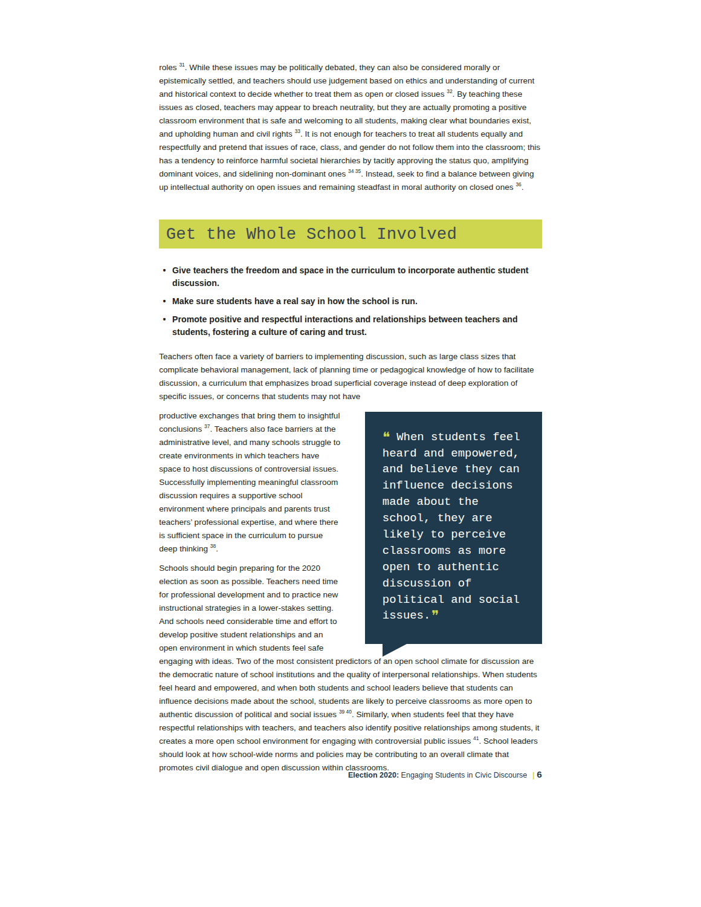roles 31. While these issues may be politically debated, they can also be considered morally or epistemically settled, and teachers should use judgement based on ethics and understanding of current and historical context to decide whether to treat them as open or closed issues 32. By teaching these issues as closed, teachers may appear to breach neutrality, but they are actually promoting a positive classroom environment that is safe and welcoming to all students, making clear what boundaries exist, and upholding human and civil rights 33. It is not enough for teachers to treat all students equally and respectfully and pretend that issues of race, class, and gender do not follow them into the classroom; this has a tendency to reinforce harmful societal hierarchies by tacitly approving the status quo, amplifying dominant voices, and sidelining non-dominant ones 34 35. Instead, seek to find a balance between giving up intellectual authority on open issues and remaining steadfast in moral authority on closed ones 36.
Get the Whole School Involved
Give teachers the freedom and space in the curriculum to incorporate authentic student discussion.
Make sure students have a real say in how the school is run.
Promote positive and respectful interactions and relationships between teachers and students, fostering a culture of caring and trust.
Teachers often face a variety of barriers to implementing discussion, such as large class sizes that complicate behavioral management, lack of planning time or pedagogical knowledge of how to facilitate discussion, a curriculum that emphasizes broad superficial coverage instead of deep exploration of specific issues, or concerns that students may not have
❝ When students feel heard and empowered, and believe they can influence decisions made about the school, they are likely to perceive classrooms as more open to authentic discussion of political and social issues.❞
productive exchanges that bring them to insightful conclusions 37. Teachers also face barriers at the administrative level, and many schools struggle to create environments in which teachers have space to host discussions of controversial issues. Successfully implementing meaningful classroom discussion requires a supportive school environment where principals and parents trust teachers’ professional expertise, and where there is sufficient space in the curriculum to pursue deep thinking 38.
Schools should begin preparing for the 2020 election as soon as possible. Teachers need time for professional development and to practice new instructional strategies in a lower-stakes setting. And schools need considerable time and effort to develop positive student relationships and an open environment in which students feel safe engaging with ideas. Two of the most consistent predictors of an open school climate for discussion are the democratic nature of school institutions and the quality of interpersonal relationships. When students feel heard and empowered, and when both students and school leaders believe that students can influence decisions made about the school, students are likely to perceive classrooms as more open to authentic discussion of political and social issues 39 40. Similarly, when students feel that they have respectful relationships with teachers, and teachers also identify positive relationships among students, it creates a more open school environment for engaging with controversial public issues 41. School leaders should look at how school-wide norms and policies may be contributing to an overall climate that promotes civil dialogue and open discussion within classrooms.
Election 2020: Engaging Students in Civic Discourse |6